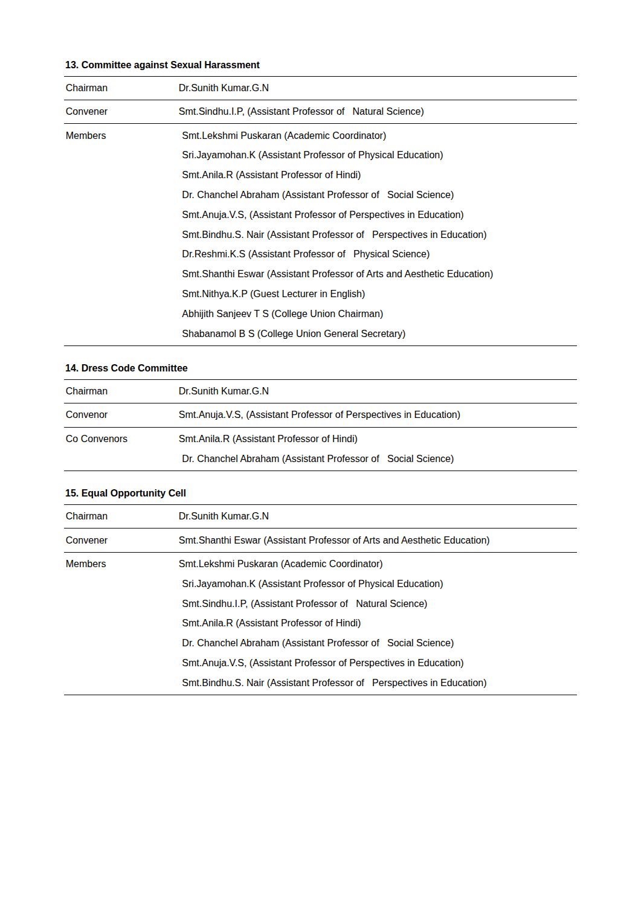13. Committee against Sexual Harassment
| Chairman | Dr.Sunith Kumar.G.N |
| Convener | Smt.Sindhu.I.P, (Assistant Professor of Natural Science) |
| Members | Smt.Lekshmi Puskaran (Academic Coordinator) Sri.Jayamohan.K (Assistant Professor of Physical Education) Smt.Anila.R (Assistant Professor of Hindi) Dr. Chanchel Abraham (Assistant Professor of Social Science) Smt.Anuja.V.S, (Assistant Professor of Perspectives in Education) Smt.Bindhu.S. Nair (Assistant Professor of Perspectives in Education) Dr.Reshmi.K.S (Assistant Professor of Physical Science) Smt.Shanthi Eswar (Assistant Professor of Arts and Aesthetic Education) Smt.Nithya.K.P (Guest Lecturer in English) Abhijith Sanjeev T S (College Union Chairman) Shabanamol B S (College Union General Secretary) |
14. Dress Code Committee
| Chairman | Dr.Sunith Kumar.G.N |
| Convenor | Smt.Anuja.V.S, (Assistant Professor of Perspectives in Education) |
| Co Convenors | Smt.Anila.R (Assistant Professor of Hindi) Dr. Chanchel Abraham (Assistant Professor of Social Science) |
15. Equal Opportunity Cell
| Chairman | Dr.Sunith Kumar.G.N |
| Convener | Smt.Shanthi Eswar (Assistant Professor of Arts and Aesthetic Education) |
| Members | Smt.Lekshmi Puskaran (Academic Coordinator) Sri.Jayamohan.K (Assistant Professor of Physical Education) Smt.Sindhu.I.P, (Assistant Professor of Natural Science) Smt.Anila.R (Assistant Professor of Hindi) Dr. Chanchel Abraham (Assistant Professor of Social Science) Smt.Anuja.V.S, (Assistant Professor of Perspectives in Education) Smt.Bindhu.S. Nair (Assistant Professor of Perspectives in Education) |